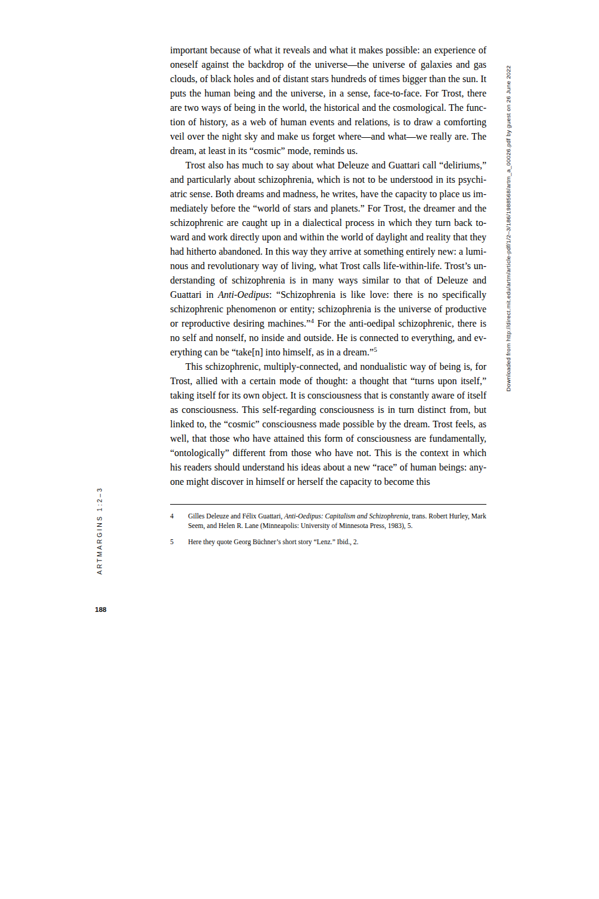Downloaded from http://direct.mit.edu/artm/article-pdf/1/2–3/186/1988568/artm_a_00026.pdf by guest on 26 June 2022
ARTMARGINS 1:2–3
188
important because of what it reveals and what it makes possible: an experience of oneself against the backdrop of the universe—the universe of galaxies and gas clouds, of black holes and of distant stars hundreds of times bigger than the sun. It puts the human being and the universe, in a sense, face-to-face. For Trost, there are two ways of being in the world, the historical and the cosmological. The function of history, as a web of human events and relations, is to draw a comforting veil over the night sky and make us forget where—and what—we really are. The dream, at least in its “cosmic” mode, reminds us.
Trost also has much to say about what Deleuze and Guattari call “deliriums,” and particularly about schizophrenia, which is not to be understood in its psychiatric sense. Both dreams and madness, he writes, have the capacity to place us immediately before the “world of stars and planets.” For Trost, the dreamer and the schizophrenic are caught up in a dialectical process in which they turn back toward and work directly upon and within the world of daylight and reality that they had hitherto abandoned. In this way they arrive at something entirely new: a luminous and revolutionary way of living, what Trost calls life-within-life. Trost’s understanding of schizophrenia is in many ways similar to that of Deleuze and Guattari in Anti-Oedipus: “Schizophrenia is like love: there is no specifically schizophrenic phenomenon or entity; schizophrenia is the universe of productive or reproductive desiring machines.”4 For the anti-oedipal schizophrenic, there is no self and nonself, no inside and outside. He is connected to everything, and everything can be “take[n] into himself, as in a dream.”5
This schizophrenic, multiply-connected, and nondualistic way of being is, for Trost, allied with a certain mode of thought: a thought that “turns upon itself,” taking itself for its own object. It is consciousness that is constantly aware of itself as consciousness. This self-regarding consciousness is in turn distinct from, but linked to, the “cosmic” consciousness made possible by the dream. Trost feels, as well, that those who have attained this form of consciousness are fundamentally, “ontologically” different from those who have not. This is the context in which his readers should understand his ideas about a new “race” of human beings: anyone might discover in himself or herself the capacity to become this
4 Gilles Deleuze and Félix Guattari, Anti-Oedipus: Capitalism and Schizophrenia, trans. Robert Hurley, Mark Seem, and Helen R. Lane (Minneapolis: University of Minnesota Press, 1983), 5.
5 Here they quote Georg Büchner’s short story “Lenz.” Ibid., 2.